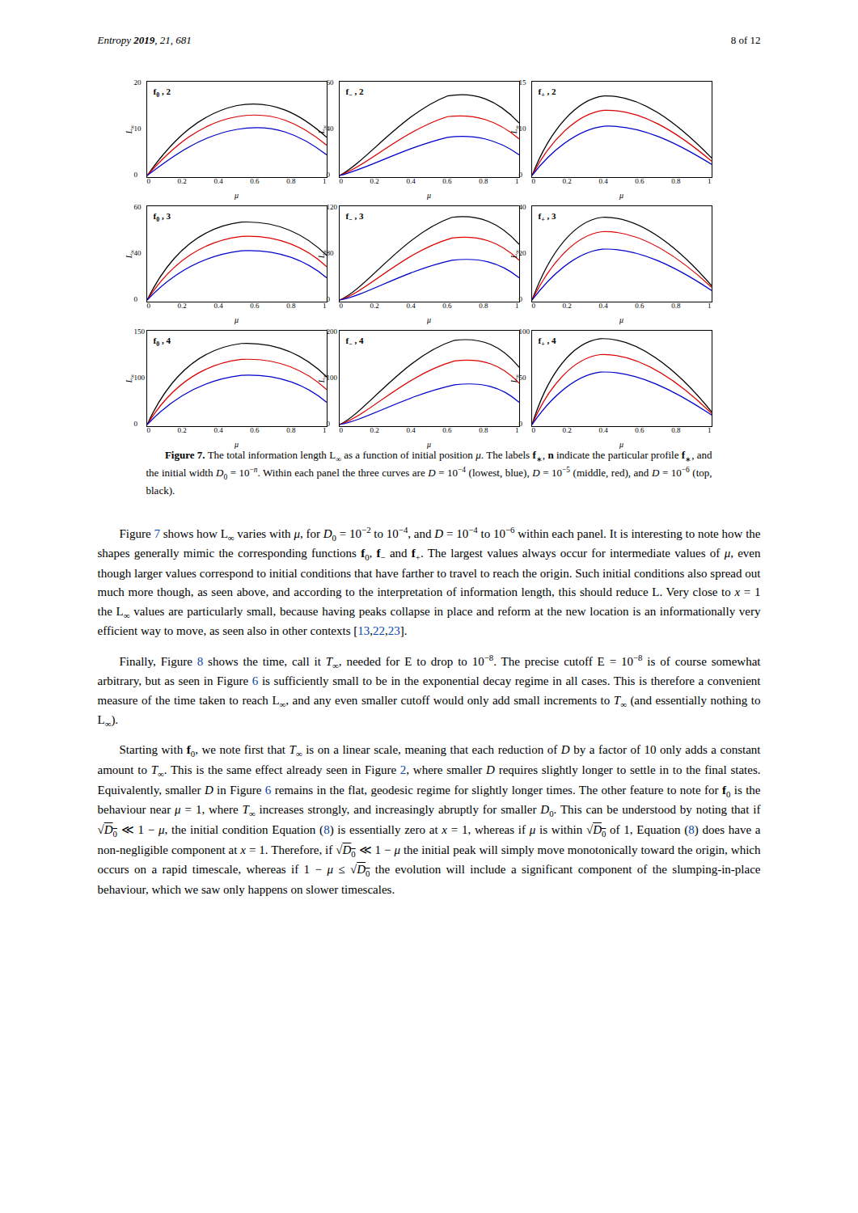Entropy 2019, 21, 681
8 of 12
f0 , 2 L∞ 20 10 0
00.20.40.60.81
μ
f− , 2 L∞ 60 40 0
00.20.40.60.81
μ
f+ , 2 L∞ 15 10 0
00.20.40.60.81
μ
f0 , 3 L∞ 60 40 0
00.20.40.60.81
μ
f− , 3 L∞ 120 80 0
00.20.40.60.81
μ
f+ , 3 L∞ 40 20 0
00.20.40.60.81
μ
f0 , 4 L∞ 150 100 0
00.20.40.60.81
μ
f− , 4 L∞ 200 100 0
00.20.40.60.81
μ
f+ , 4 L∞ 100 50 0
00.20.40.60.81
μ
Figure 7. The total information length L∞ as a function of initial position μ. The labels f∗, n indicate the particular profile f∗, and the initial width D0 = 10−n. Within each panel the three curves are D = 10−4 (lowest, blue), D = 10−5 (middle, red), and D = 10−6 (top, black).
Figure 7 shows how L∞ varies with μ, for D0 = 10−2 to 10−4, and D = 10−4 to 10−6 within each panel. It is interesting to note how the shapes generally mimic the corresponding functions f0, f− and f+. The largest values always occur for intermediate values of μ, even though larger values correspond to initial conditions that have farther to travel to reach the origin. Such initial conditions also spread out much more though, as seen above, and according to the interpretation of information length, this should reduce L. Very close to x = 1 the L∞ values are particularly small, because having peaks collapse in place and reform at the new location is an informationally very efficient way to move, as seen also in other contexts [13,22,23].
Finally, Figure 8 shows the time, call it T∞, needed for E to drop to 10−8. The precise cutoff E = 10−8 is of course somewhat arbitrary, but as seen in Figure 6 is sufficiently small to be in the exponential decay regime in all cases. This is therefore a convenient measure of the time taken to reach L∞, and any even smaller cutoff would only add small increments to T∞ (and essentially nothing to L∞).
Starting with f0, we note first that T∞ is on a linear scale, meaning that each reduction of D by a factor of 10 only adds a constant amount to T∞. This is the same effect already seen in Figure 2, where smaller D requires slightly longer to settle in to the final states. Equivalently, smaller D in Figure 6 remains in the flat, geodesic regime for slightly longer times. The other feature to note for f0 is the behaviour near μ = 1, where T∞ increases strongly, and increasingly abruptly for smaller D0. This can be understood by noting that if √D0 ≪ 1 − μ, the initial condition Equation (8) is essentially zero at x = 1, whereas if μ is within √D0 of 1, Equation (8) does have a non-negligible component at x = 1. Therefore, if √D0 ≪ 1 − μ the initial peak will simply move monotonically toward the origin, which occurs on a rapid timescale, whereas if 1 − μ ≤ √D0 the evolution will include a significant component of the slumping-in-place behaviour, which we saw only happens on slower timescales.